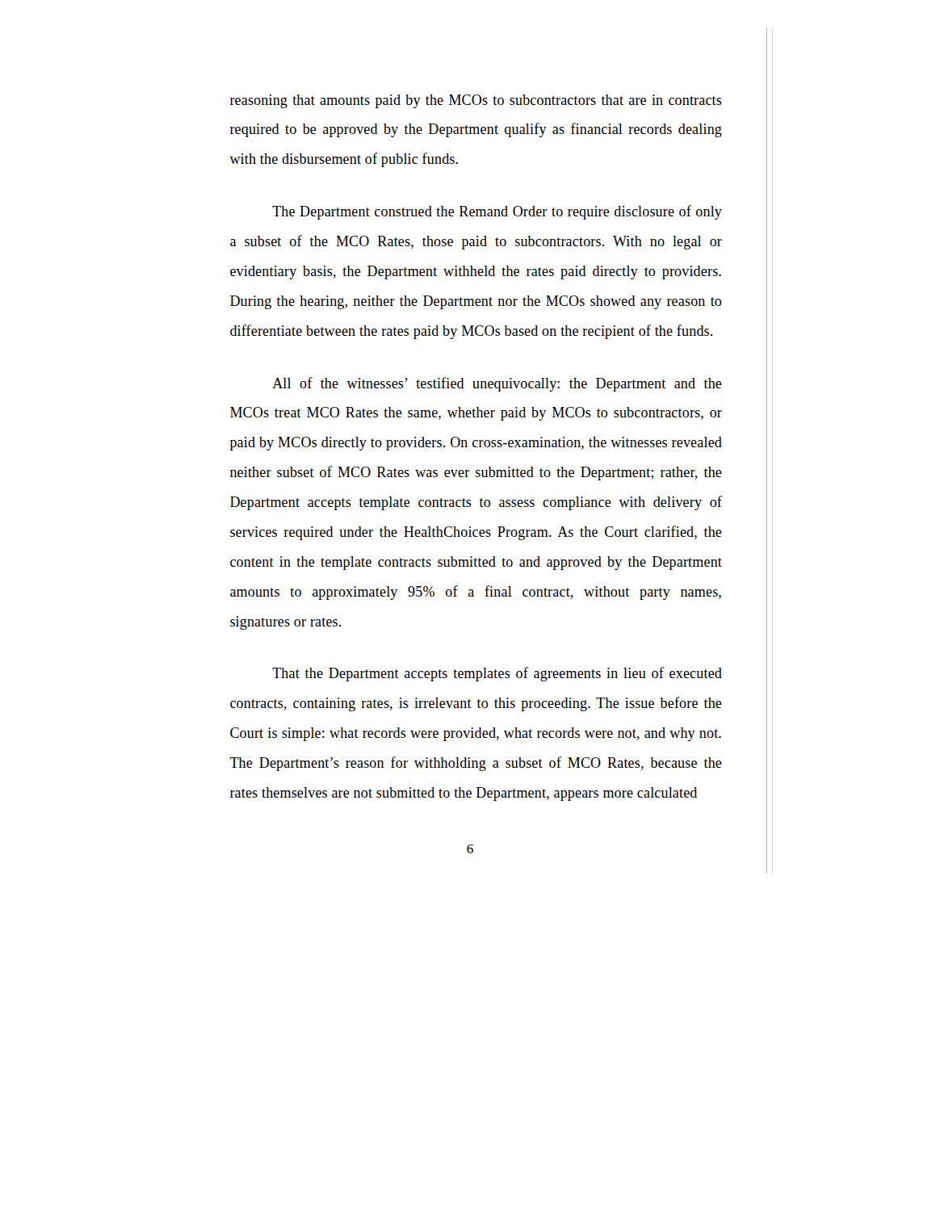reasoning that amounts paid by the MCOs to subcontractors that are in contracts required to be approved by the Department qualify as financial records dealing with the disbursement of public funds.
The Department construed the Remand Order to require disclosure of only a subset of the MCO Rates, those paid to subcontractors. With no legal or evidentiary basis, the Department withheld the rates paid directly to providers. During the hearing, neither the Department nor the MCOs showed any reason to differentiate between the rates paid by MCOs based on the recipient of the funds.
All of the witnesses’ testified unequivocally: the Department and the MCOs treat MCO Rates the same, whether paid by MCOs to subcontractors, or paid by MCOs directly to providers. On cross-examination, the witnesses revealed neither subset of MCO Rates was ever submitted to the Department; rather, the Department accepts template contracts to assess compliance with delivery of services required under the HealthChoices Program. As the Court clarified, the content in the template contracts submitted to and approved by the Department amounts to approximately 95% of a final contract, without party names, signatures or rates.
That the Department accepts templates of agreements in lieu of executed contracts, containing rates, is irrelevant to this proceeding. The issue before the Court is simple: what records were provided, what records were not, and why not. The Department’s reason for withholding a subset of MCO Rates, because the rates themselves are not submitted to the Department, appears more calculated
6